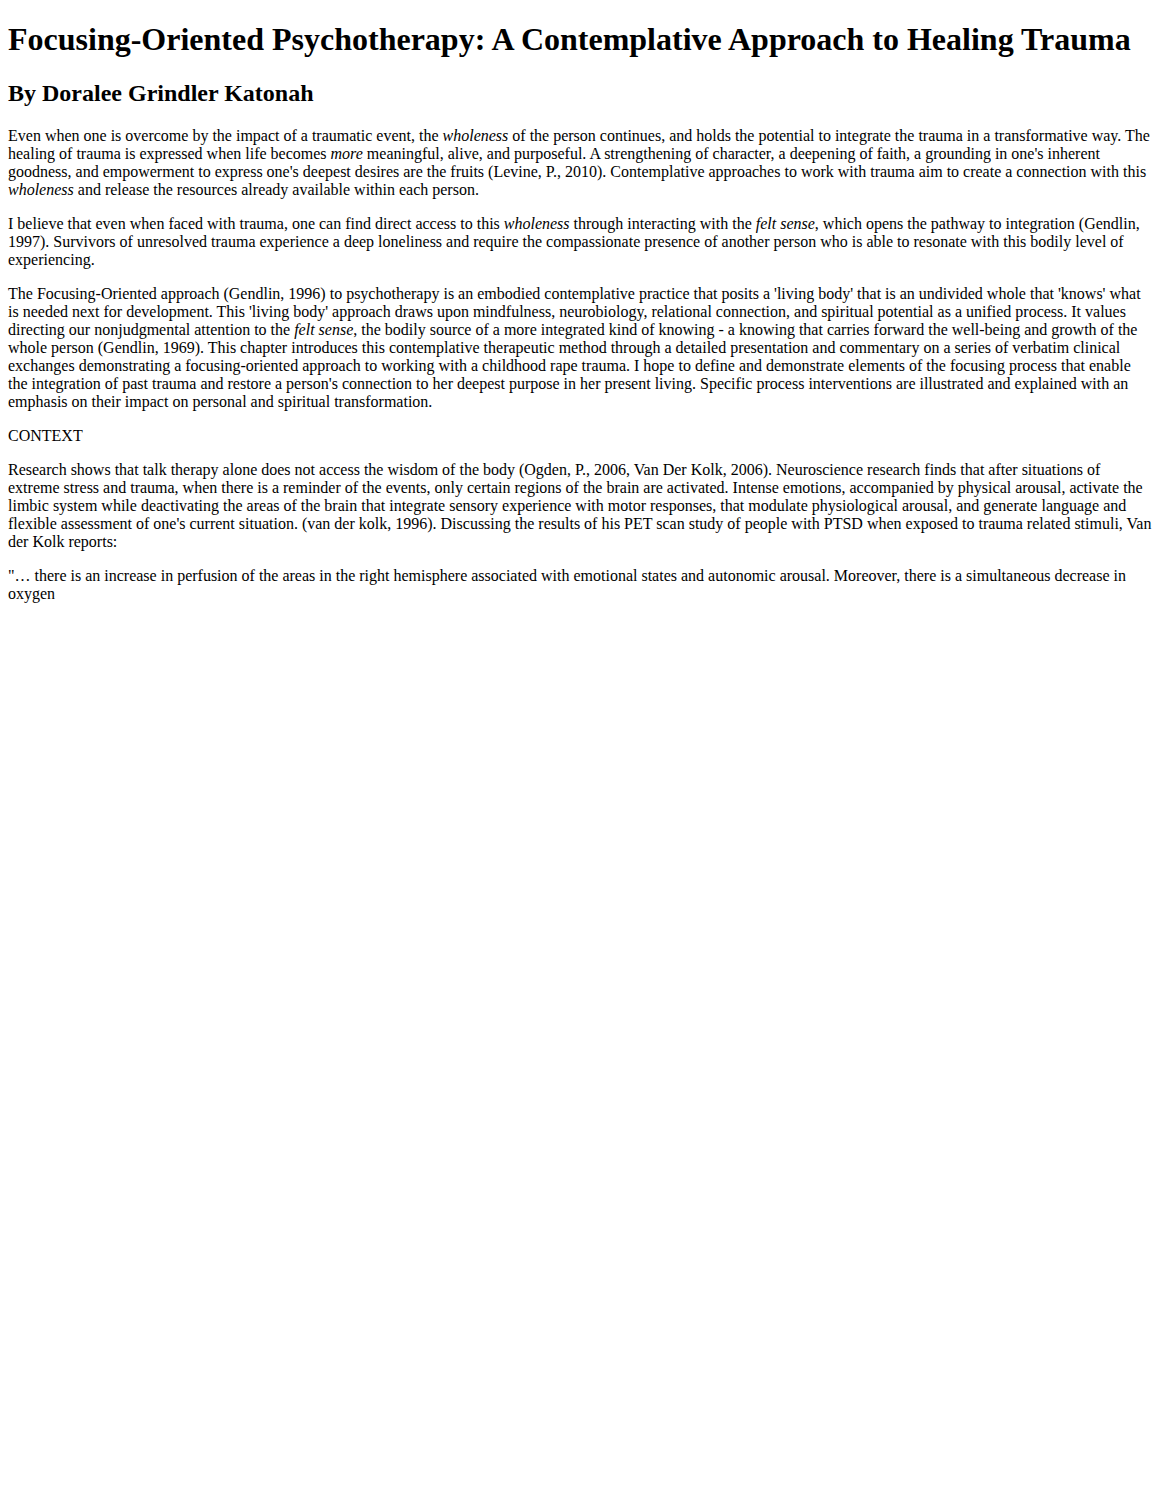Focusing-Oriented Psychotherapy: A Contemplative Approach to Healing Trauma
By Doralee Grindler Katonah
Even when one is overcome by the impact of a traumatic event, the wholeness of the person continues, and holds the potential to integrate the trauma in a transformative way. The healing of trauma is expressed when life becomes more meaningful, alive, and purposeful. A strengthening of character, a deepening of faith, a grounding in one's inherent goodness, and empowerment to express one's deepest desires are the fruits (Levine, P., 2010). Contemplative approaches to work with trauma aim to create a connection with this wholeness and release the resources already available within each person.
I believe that even when faced with trauma, one can find direct access to this wholeness through interacting with the felt sense, which opens the pathway to integration (Gendlin, 1997). Survivors of unresolved trauma experience a deep loneliness and require the compassionate presence of another person who is able to resonate with this bodily level of experiencing.
The Focusing-Oriented approach (Gendlin, 1996) to psychotherapy is an embodied contemplative practice that posits a 'living body' that is an undivided whole that 'knows' what is needed next for development. This 'living body' approach draws upon mindfulness, neurobiology, relational connection, and spiritual potential as a unified process. It values directing our nonjudgmental attention to the felt sense, the bodily source of a more integrated kind of knowing - a knowing that carries forward the well-being and growth of the whole person (Gendlin, 1969). This chapter introduces this contemplative therapeutic method through a detailed presentation and commentary on a series of verbatim clinical exchanges demonstrating a focusing-oriented approach to working with a childhood rape trauma. I hope to define and demonstrate elements of the focusing process that enable the integration of past trauma and restore a person's connection to her deepest purpose in her present living. Specific process interventions are illustrated and explained with an emphasis on their impact on personal and spiritual transformation.
CONTEXT
Research shows that talk therapy alone does not access the wisdom of the body (Ogden, P., 2006, Van Der Kolk, 2006). Neuroscience research finds that after situations of extreme stress and trauma, when there is a reminder of the events, only certain regions of the brain are activated. Intense emotions, accompanied by physical arousal, activate the limbic system while deactivating the areas of the brain that integrate sensory experience with motor responses, that modulate physiological arousal, and generate language and flexible assessment of one's current situation. (van der kolk, 1996). Discussing the results of his PET scan study of people with PTSD when exposed to trauma related stimuli, Van der Kolk reports:
"… there is an increase in perfusion of the areas in the right hemisphere associated with emotional states and autonomic arousal. Moreover, there is a simultaneous decrease in oxygen